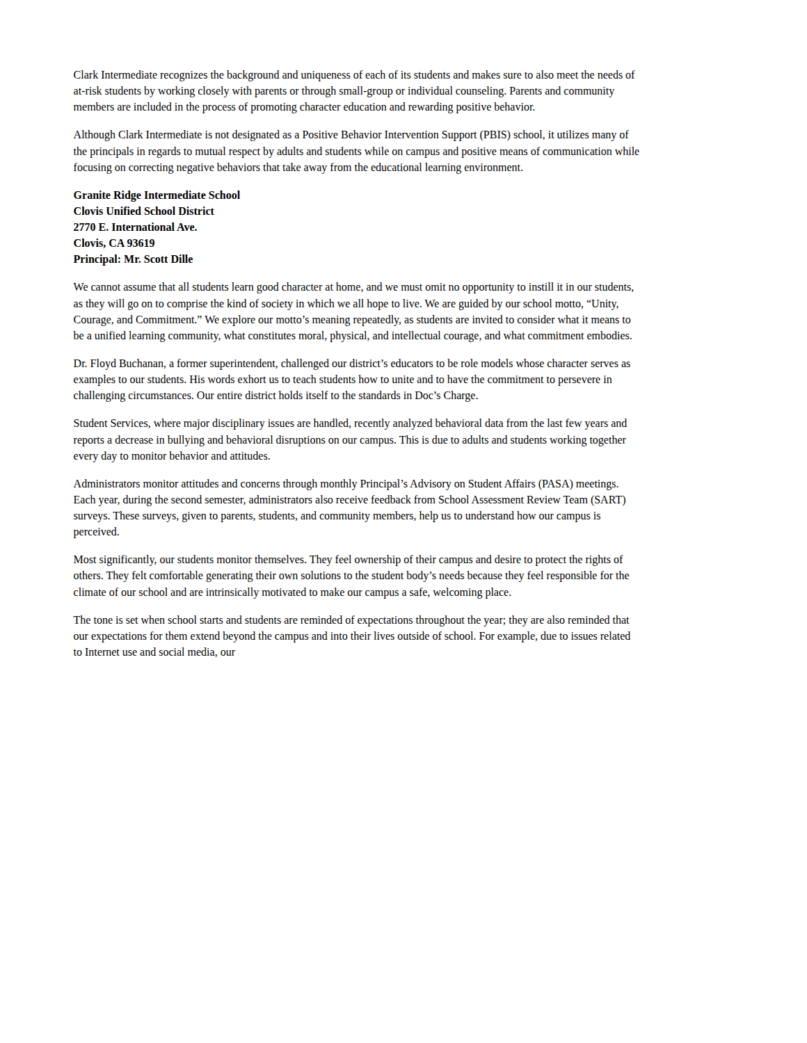Clark Intermediate recognizes the background and uniqueness of each of its students and makes sure to also meet the needs of at-risk students by working closely with parents or through small-group or individual counseling. Parents and community members are included in the process of promoting character education and rewarding positive behavior.
Although Clark Intermediate is not designated as a Positive Behavior Intervention Support (PBIS) school, it utilizes many of the principals in regards to mutual respect by adults and students while on campus and positive means of communication while focusing on correcting negative behaviors that take away from the educational learning environment.
Granite Ridge Intermediate School Clovis Unified School District 2770 E. International Ave. Clovis, CA 93619 Principal: Mr. Scott Dille
We cannot assume that all students learn good character at home, and we must omit no opportunity to instill it in our students, as they will go on to comprise the kind of society in which we all hope to live. We are guided by our school motto, “Unity, Courage, and Commitment.” We explore our motto’s meaning repeatedly, as students are invited to consider what it means to be a unified learning community, what constitutes moral, physical, and intellectual courage, and what commitment embodies.
Dr. Floyd Buchanan, a former superintendent, challenged our district’s educators to be role models whose character serves as examples to our students. His words exhort us to teach students how to unite and to have the commitment to persevere in challenging circumstances. Our entire district holds itself to the standards in Doc’s Charge.
Student Services, where major disciplinary issues are handled, recently analyzed behavioral data from the last few years and reports a decrease in bullying and behavioral disruptions on our campus. This is due to adults and students working together every day to monitor behavior and attitudes.
Administrators monitor attitudes and concerns through monthly Principal’s Advisory on Student Affairs (PASA) meetings. Each year, during the second semester, administrators also receive feedback from School Assessment Review Team (SART) surveys. These surveys, given to parents, students, and community members, help us to understand how our campus is perceived.
Most significantly, our students monitor themselves. They feel ownership of their campus and desire to protect the rights of others. They felt comfortable generating their own solutions to the student body’s needs because they feel responsible for the climate of our school and are intrinsically motivated to make our campus a safe, welcoming place.
The tone is set when school starts and students are reminded of expectations throughout the year; they are also reminded that our expectations for them extend beyond the campus and into their lives outside of school. For example, due to issues related to Internet use and social media, our